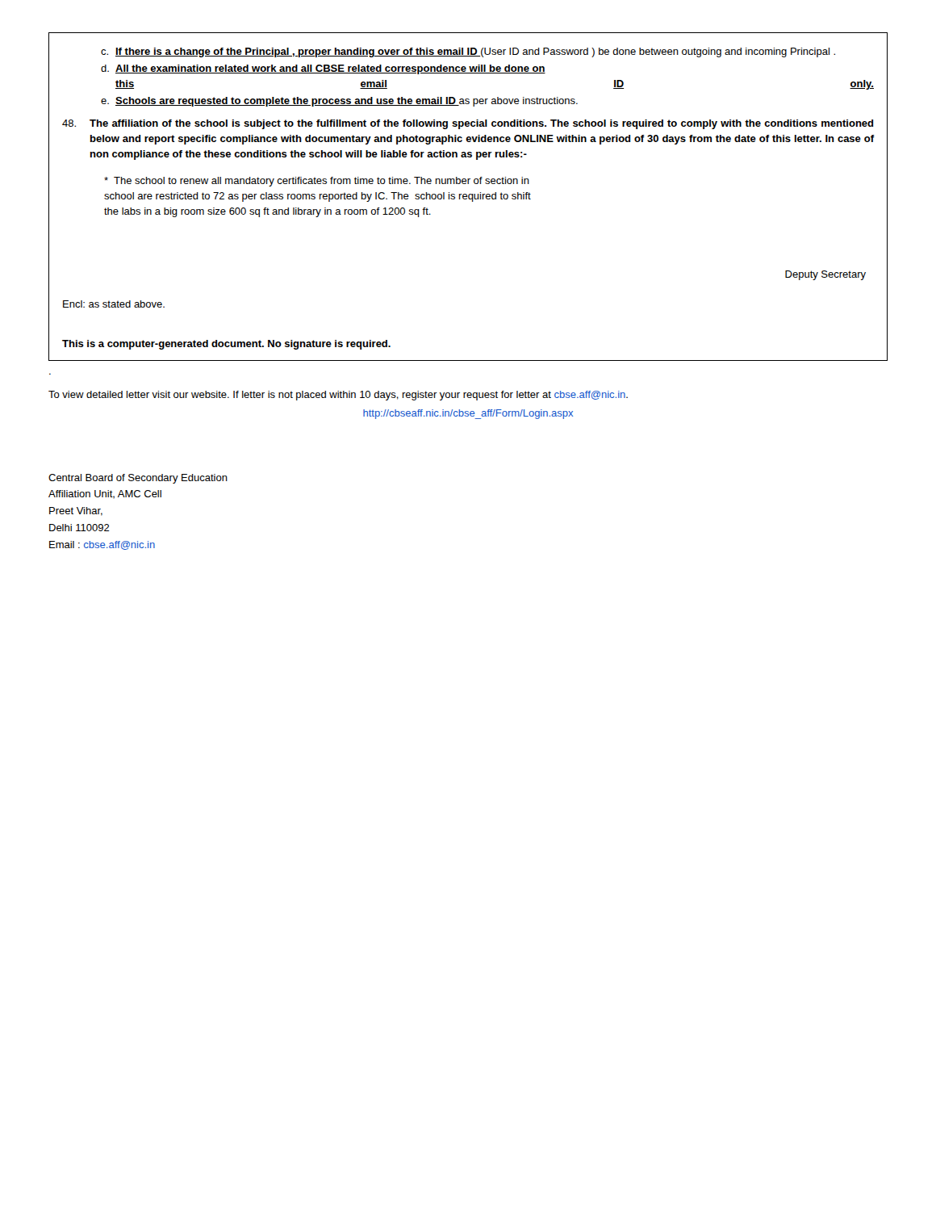c.
If there is a change of the Principal , proper handing over of this email ID (User ID and Password ) be done between outgoing and incoming Principal .
d.
All the examination related work and all CBSE related correspondence will be done on
this email ID only.
e.
Schools are requested to complete the process and use the email ID as per above instructions.
48.
The affiliation of the school is subject to the fulfillment of the following special conditions. The school is required to comply with the conditions mentioned below and report specific compliance with documentary and photographic evidence ONLINE within a period of 30 days from the date of this letter. In case of non compliance of the these conditions the school will be liable for action as per rules:-
* The school to renew all mandatory certificates from time to time. The number of section in
school are restricted to 72 as per class rooms reported by IC. The school is required to shift
the labs in a big room size 600 sq ft and library in a room of 1200 sq ft.
Deputy Secretary
Encl: as stated above.
This is a computer-generated document. No signature is required.
.
To view detailed letter visit our website. If letter is not placed within 10 days, register your request for letter at cbse.aff@nic.in.
http://cbseaff.nic.in/cbse_aff/Form/Login.aspx
Central Board of Secondary Education
Affiliation Unit, AMC Cell
Preet Vihar,
Delhi 110092
Email : cbse.aff@nic.in